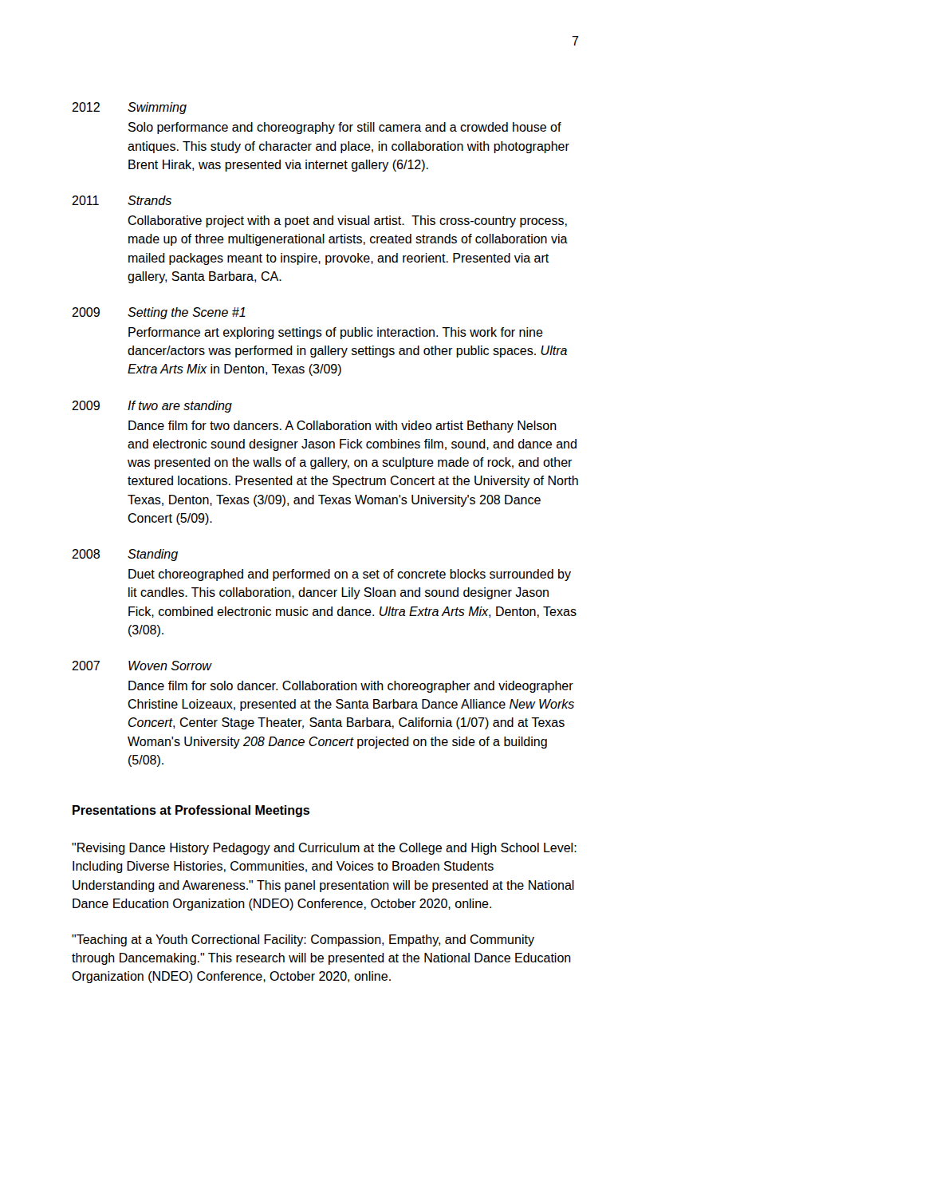7
2012
Swimming
Solo performance and choreography for still camera and a crowded house of antiques. This study of character and place, in collaboration with photographer Brent Hirak, was presented via internet gallery (6/12).
2011
Strands
Collaborative project with a poet and visual artist. This cross-country process, made up of three multigenerational artists, created strands of collaboration via mailed packages meant to inspire, provoke, and reorient. Presented via art gallery, Santa Barbara, CA.
2009
Setting the Scene #1
Performance art exploring settings of public interaction. This work for nine dancer/actors was performed in gallery settings and other public spaces. Ultra Extra Arts Mix in Denton, Texas (3/09)
2009
If two are standing
Dance film for two dancers. A Collaboration with video artist Bethany Nelson and electronic sound designer Jason Fick combines film, sound, and dance and was presented on the walls of a gallery, on a sculpture made of rock, and other textured locations. Presented at the Spectrum Concert at the University of North Texas, Denton, Texas (3/09), and Texas Woman's University's 208 Dance Concert (5/09).
2008
Standing
Duet choreographed and performed on a set of concrete blocks surrounded by lit candles. This collaboration, dancer Lily Sloan and sound designer Jason Fick, combined electronic music and dance. Ultra Extra Arts Mix, Denton, Texas (3/08).
2007
Woven Sorrow
Dance film for solo dancer. Collaboration with choreographer and videographer Christine Loizeaux, presented at the Santa Barbara Dance Alliance New Works Concert, Center Stage Theater, Santa Barbara, California (1/07) and at Texas Woman's University 208 Dance Concert projected on the side of a building (5/08).
Presentations at Professional Meetings
"Revising Dance History Pedagogy and Curriculum at the College and High School Level: Including Diverse Histories, Communities, and Voices to Broaden Students Understanding and Awareness." This panel presentation will be presented at the National Dance Education Organization (NDEO) Conference, October 2020, online.
"Teaching at a Youth Correctional Facility: Compassion, Empathy, and Community through Dancemaking." This research will be presented at the National Dance Education Organization (NDEO) Conference, October 2020, online.